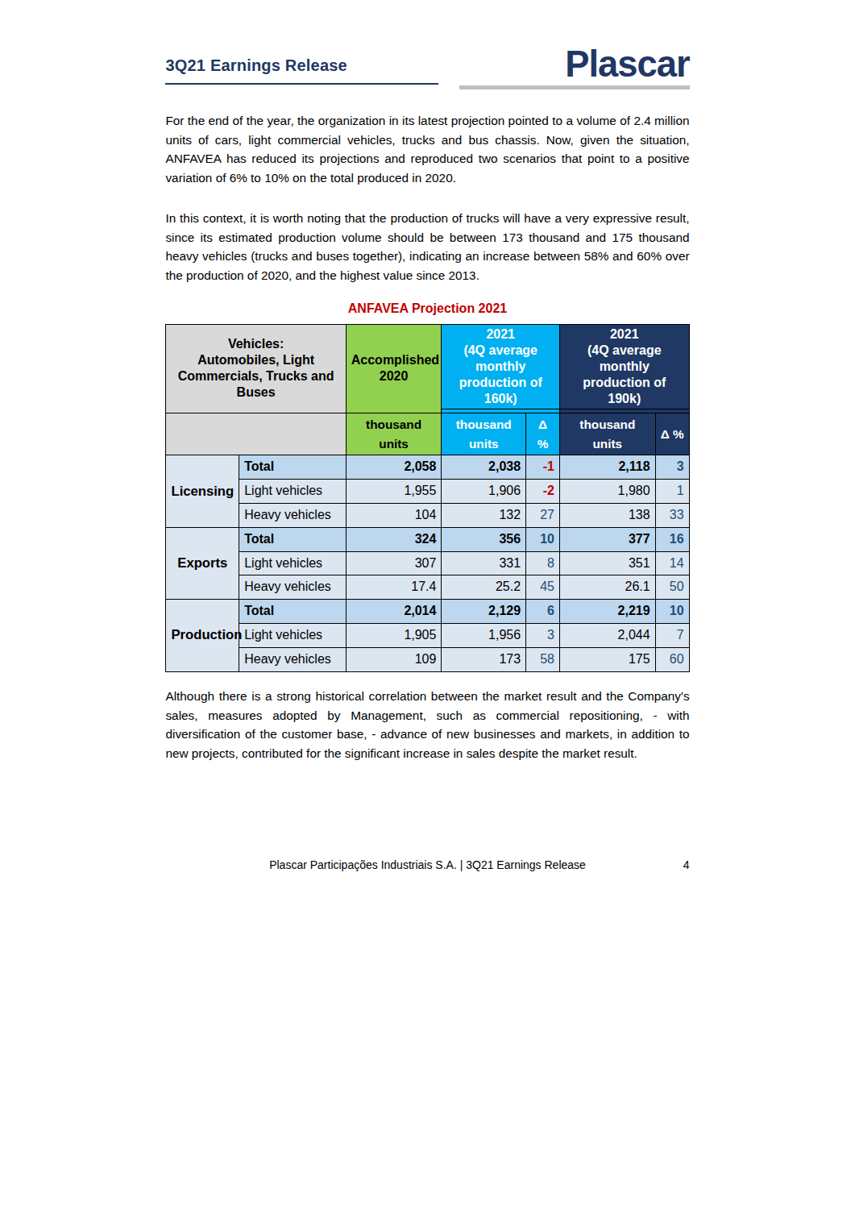3Q21 Earnings Release
Plascar
For the end of the year, the organization in its latest projection pointed to a volume of 2.4 million units of cars, light commercial vehicles, trucks and bus chassis. Now, given the situation, ANFAVEA has reduced its projections and reproduced two scenarios that point to a positive variation of 6% to 10% on the total produced in 2020.
In this context, it is worth noting that the production of trucks will have a very expressive result, since its estimated production volume should be between 173 thousand and 175 thousand heavy vehicles (trucks and buses together), indicating an increase between 58% and 60% over the production of 2020, and the highest value since 2013.
ANFAVEA Projection 2021
| Vehicles: Automobiles, Light Commercials, Trucks and Buses | Accomplished 2020 | 2021 (4Q average monthly production of 160k) | 2021 (4Q average monthly production of 190k) |
| --- | --- | --- | --- |
| | thousand units | thousand units | Δ % | thousand units | Δ % |
| Licensing | Total | 2,058 | 2,038 | -1 | 2,118 | 3 |
| Light vehicles | 1,955 | 1,906 | -2 | 1,980 | 1 |
| Heavy vehicles | 104 | 132 | 27 | 138 | 33 |
| Exports | Total | 324 | 356 | 10 | 377 | 16 |
| Light vehicles | 307 | 331 | 8 | 351 | 14 |
| Heavy vehicles | 17.4 | 25.2 | 45 | 26.1 | 50 |
| Production | Total | 2,014 | 2,129 | 6 | 2,219 | 10 |
| Light vehicles | 1,905 | 1,956 | 3 | 2,044 | 7 |
| Heavy vehicles | 109 | 173 | 58 | 175 | 60 |
Although there is a strong historical correlation between the market result and the Company's sales, measures adopted by Management, such as commercial repositioning, - with diversification of the customer base, - advance of new businesses and markets, in addition to new projects, contributed for the significant increase in sales despite the market result.
Plascar Participações Industriais S.A. | 3Q21 Earnings Release
4